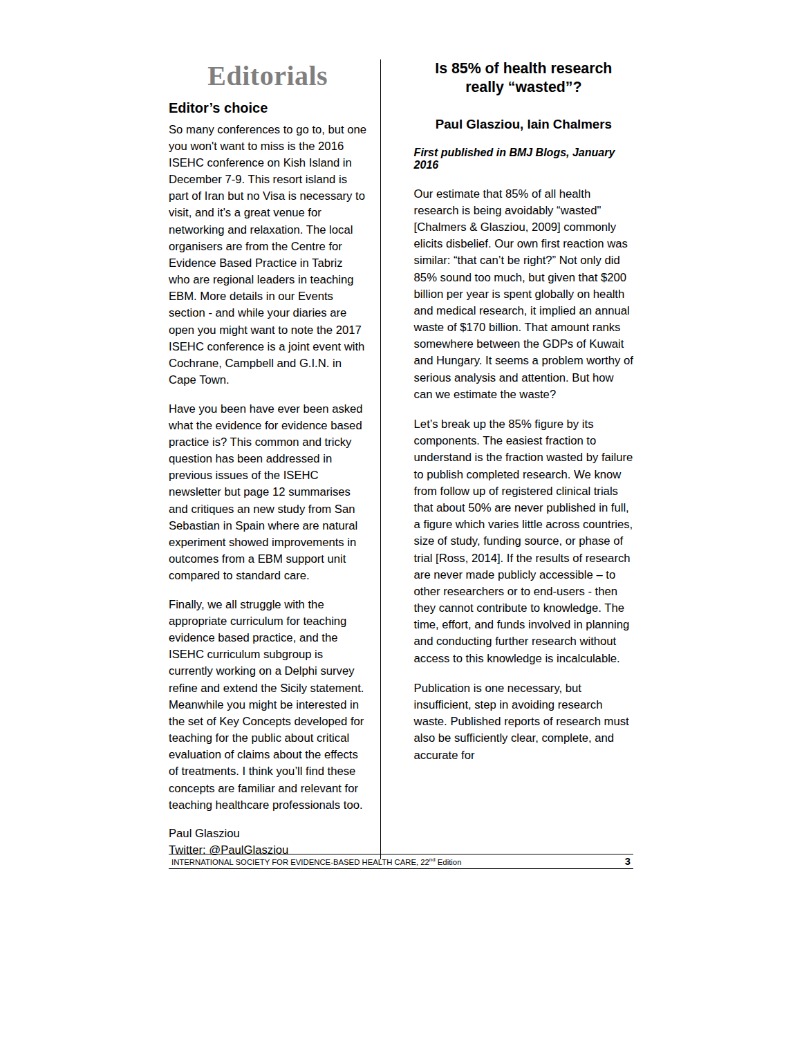Editorials
Editor’s choice
So many conferences to go to, but one you won't want to miss is the 2016 ISEHC conference on Kish Island in December 7-9. This resort island is part of Iran but no Visa is necessary to visit, and it's a great venue for networking and relaxation. The local organisers are from the Centre for Evidence Based Practice in Tabriz who are regional leaders in teaching EBM. More details in our Events section - and while your diaries are open you might want to note the 2017 ISEHC conference is a joint event with Cochrane, Campbell and G.I.N. in Cape Town.
Have you been have ever been asked what the evidence for evidence based practice is? This common and tricky question has been addressed in previous issues of the ISEHC newsletter but page 12 summarises and critiques an new study from San Sebastian in Spain where are natural experiment showed improvements in outcomes from a EBM support unit compared to standard care.
Finally, we all struggle with the appropriate curriculum for teaching evidence based practice, and the ISEHC curriculum subgroup is currently working on a Delphi survey refine and extend the Sicily statement. Meanwhile you might be interested in the set of Key Concepts developed for teaching for the public about critical evaluation of claims about the effects of treatments. I think you’ll find these concepts are familiar and relevant for teaching healthcare professionals too.
Paul Glasziou
Twitter: @PaulGlasziou
Is 85% of health research really “wasted”?
Paul Glasziou, Iain Chalmers
First published in BMJ Blogs, January 2016
Our estimate that 85% of all health research is being avoidably “wasted" [Chalmers & Glasziou, 2009] commonly elicits disbelief. Our own first reaction was similar: “that can’t be right?” Not only did 85% sound too much, but given that $200 billion per year is spent globally on health and medical research, it implied an annual waste of $170 billion. That amount ranks somewhere between the GDPs of Kuwait and Hungary. It seems a problem worthy of serious analysis and attention. But how can we estimate the waste?
Let’s break up the 85% figure by its components. The easiest fraction to understand is the fraction wasted by failure to publish completed research. We know from follow up of registered clinical trials that about 50% are never published in full, a figure which varies little across countries, size of study, funding source, or phase of trial [Ross, 2014]. If the results of research are never made publicly accessible – to other researchers or to end-users - then they cannot contribute to knowledge. The time, effort, and funds involved in planning and conducting further research without access to this knowledge is incalculable.
Publication is one necessary, but insufficient, step in avoiding research waste. Published reports of research must also be sufficiently clear, complete, and accurate for
INTERNATIONAL SOCIETY FOR EVIDENCE-BASED HEALTH CARE, 22nd Edition 3